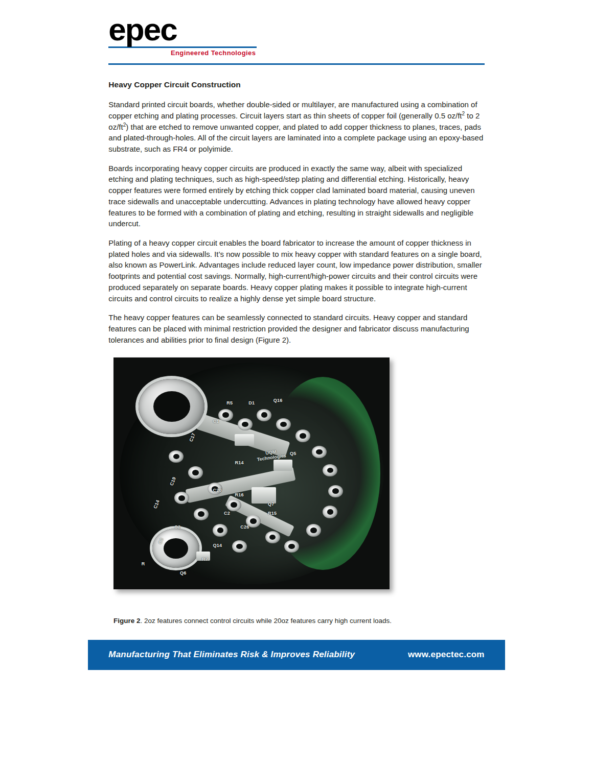epec
Engineered Technologies
Heavy Copper Circuit Construction
Standard printed circuit boards, whether double-sided or multilayer, are manufactured using a combination of copper etching and plating processes. Circuit layers start as thin sheets of copper foil (generally 0.5 oz/ft2 to 2 oz/ft2) that are etched to remove unwanted copper, and plated to add copper thickness to planes, traces, pads and plated-through-holes. All of the circuit layers are laminated into a complete package using an epoxy-based substrate, such as FR4 or polyimide.
Boards incorporating heavy copper circuits are produced in exactly the same way, albeit with specialized etching and plating techniques, such as high-speed/step plating and differential etching. Historically, heavy copper features were formed entirely by etching thick copper clad laminated board material, causing uneven trace sidewalls and unacceptable undercutting. Advances in plating technology have allowed heavy copper features to be formed with a combination of plating and etching, resulting in straight sidewalls and negligible undercut.
Plating of a heavy copper circuit enables the board fabricator to increase the amount of copper thickness in plated holes and via sidewalls. It’s now possible to mix heavy copper with standard features on a single board, also known as PowerLink. Advantages include reduced layer count, low impedance power distribution, smaller footprints and potential cost savings. Normally, high-current/high-power circuits and their control circuits were produced separately on separate boards. Heavy copper plating makes it possible to integrate high-current circuits and control circuits to realize a highly dense yet simple board structure.
The heavy copper features can be seamlessly connected to standard circuits. Heavy copper and standard features can be placed with minimal restriction provided the designer and fabricator discuss manufacturing tolerances and abilities prior to final design (Figure 2).
R5
D1
Q16
C1
C17
C19
C14
C20
C2
C26
R14
R16
R15
Q7
Q5
Q14
R7
C2
C8
R
Q6
UQM
Technologies
Figure 2. 2oz features connect control circuits while 20oz features carry high current loads.
Manufacturing That Eliminates Risk & Improves Reliability
www.epectec.com